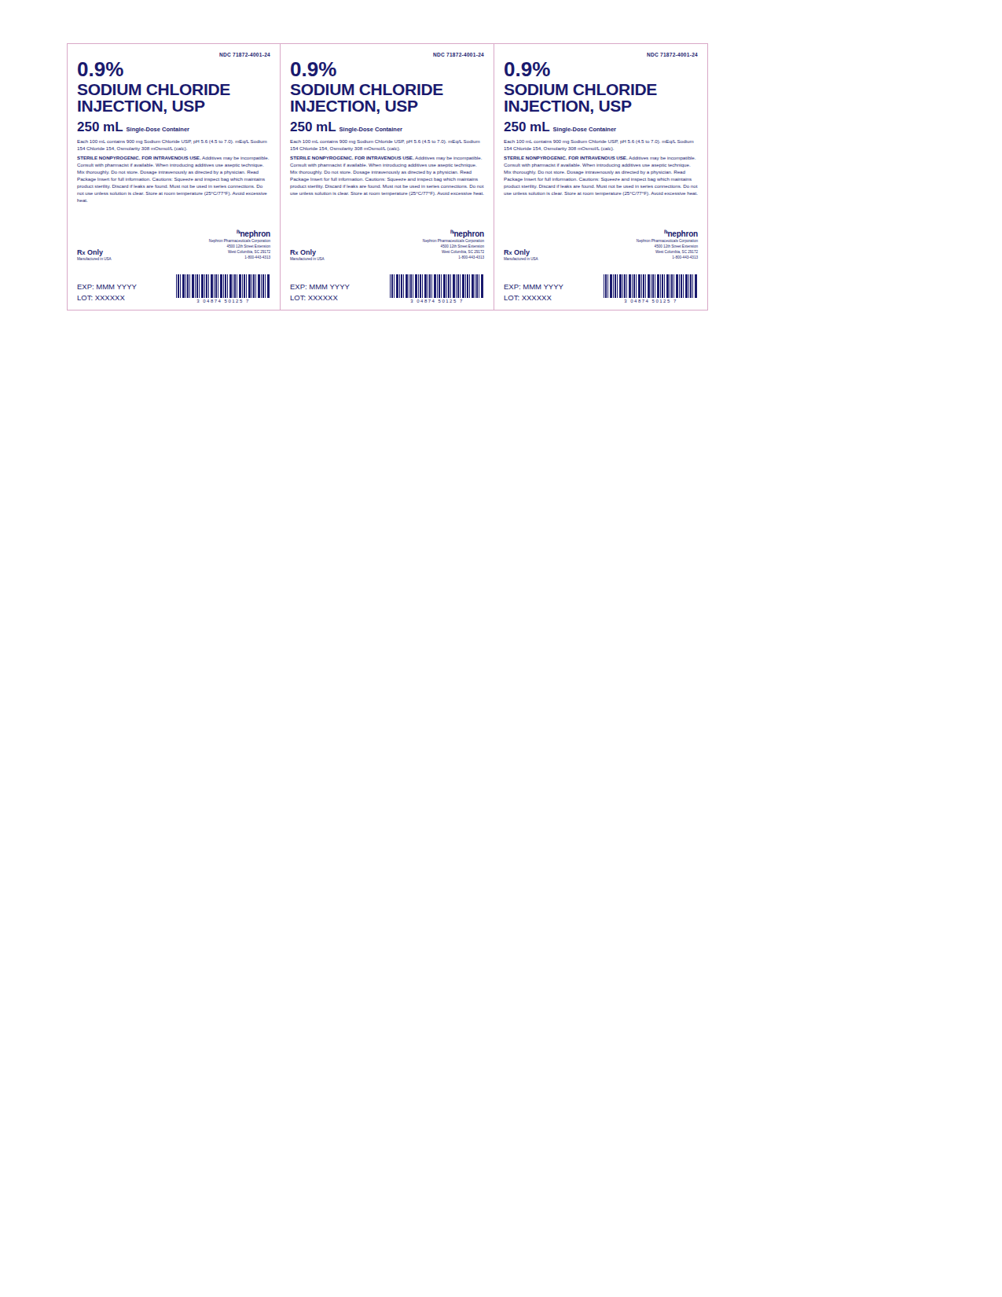NDC 71872-4001-24
0.9%
SODIUM CHLORIDE
INJECTION, USP
250 mL Single-Dose Container
Each 100 mL contains 900 mg Sodium Chloride USP, pH 5.6 (4.5 to 7.0). mEq/L Sodium 154 Chloride 154, Osmolarity 308 mOsmol/L (calc).
STERILE NONPYROGENIC. FOR INTRAVENOUS USE. Additives may be incompatible. Consult with pharmacist if available. When introducing additives use aseptic technique. Mix thoroughly. Do not store. Dosage intravenously as directed by a physician. Read Package Insert for full information. Cautions: Squeeze and inspect bag which maintains product sterility. Discard if leaks are found. Must not be used in series connections. Do not use unless solution is clear. Store at room temperature (25°C/77°F). Avoid excessive heat.
℞nephron
Nephron Pharmaceuticals Corporation
4500 12th Street Extension
West Columbia, SC 29172
1-800-443-4313
Rx Only
Manufactured in USA
EXP: MMM YYYY
LOT: XXXXXX
3 04874 50125 7
NDC 71872-4001-24
0.9%
SODIUM CHLORIDE
INJECTION, USP
250 mL Single-Dose Container
Each 100 mL contains 900 mg Sodium Chloride USP, pH 5.6 (4.5 to 7.0). mEq/L Sodium 154 Chloride 154, Osmolarity 308 mOsmol/L (calc).
STERILE NONPYROGENIC. FOR INTRAVENOUS USE. Additives may be incompatible. Consult with pharmacist if available. When introducing additives use aseptic technique. Mix thoroughly. Do not store. Dosage intravenously as directed by a physician. Read Package Insert for full information. Cautions: Squeeze and inspect bag which maintains product sterility. Discard if leaks are found. Must not be used in series connections. Do not use unless solution is clear. Store at room temperature (25°C/77°F). Avoid excessive heat.
℞nephron
Nephron Pharmaceuticals Corporation
4500 12th Street Extension
West Columbia, SC 29172
1-800-443-4313
Rx Only
Manufactured in USA
EXP: MMM YYYY
LOT: XXXXXX
3 04874 50125 7
NDC 71872-4001-24
0.9%
SODIUM CHLORIDE
INJECTION, USP
250 mL Single-Dose Container
Each 100 mL contains 900 mg Sodium Chloride USP, pH 5.6 (4.5 to 7.0). mEq/L Sodium 154 Chloride 154, Osmolarity 308 mOsmol/L (calc).
STERILE NONPYROGENIC. FOR INTRAVENOUS USE. Additives may be incompatible. Consult with pharmacist if available. When introducing additives use aseptic technique. Mix thoroughly. Do not store. Dosage intravenously as directed by a physician. Read Package Insert for full information. Cautions: Squeeze and inspect bag which maintains product sterility. Discard if leaks are found. Must not be used in series connections. Do not use unless solution is clear. Store at room temperature (25°C/77°F). Avoid excessive heat.
℞nephron
Nephron Pharmaceuticals Corporation
4500 12th Street Extension
West Columbia, SC 29172
1-800-443-4313
Rx Only
Manufactured in USA
EXP: MMM YYYY
LOT: XXXXXX
3 04874 50125 7